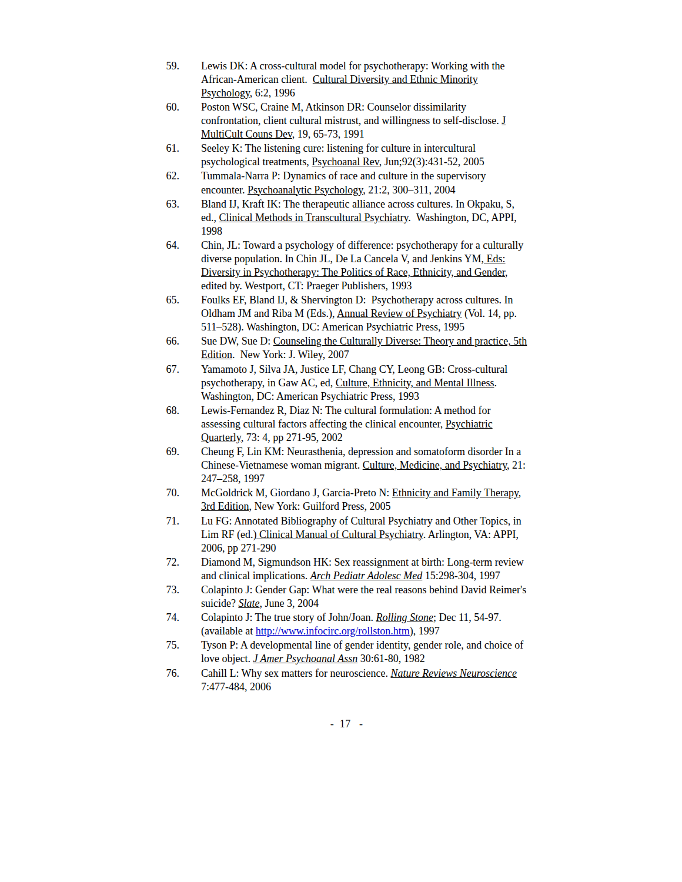59. Lewis DK: A cross-cultural model for psychotherapy: Working with the African-American client. Cultural Diversity and Ethnic Minority Psychology, 6:2, 1996
60. Poston WSC, Craine M, Atkinson DR: Counselor dissimilarity confrontation, client cultural mistrust, and willingness to self-disclose. J MultiCult Couns Dev, 19, 65-73, 1991
61. Seeley K: The listening cure: listening for culture in intercultural psychological treatments, Psychoanal Rev, Jun;92(3):431-52, 2005
62. Tummala-Narra P: Dynamics of race and culture in the supervisory encounter. Psychoanalytic Psychology, 21:2, 300–311, 2004
63. Bland IJ, Kraft IK: The therapeutic alliance across cultures. In Okpaku, S, ed., Clinical Methods in Transcultural Psychiatry. Washington, DC, APPI, 1998
64. Chin, JL: Toward a psychology of difference: psychotherapy for a culturally diverse population. In Chin JL, De La Cancela V, and Jenkins YM, Eds: Diversity in Psychotherapy: The Politics of Race, Ethnicity, and Gender, edited by. Westport, CT: Praeger Publishers, 1993
65. Foulks EF, Bland IJ, & Shervington D: Psychotherapy across cultures. In Oldham JM and Riba M (Eds.), Annual Review of Psychiatry (Vol. 14, pp. 511–528). Washington, DC: American Psychiatric Press, 1995
66. Sue DW, Sue D: Counseling the Culturally Diverse: Theory and practice, 5th Edition. New York: J. Wiley, 2007
67. Yamamoto J, Silva JA, Justice LF, Chang CY, Leong GB: Cross-cultural psychotherapy, in Gaw AC, ed, Culture, Ethnicity, and Mental Illness. Washington, DC: American Psychiatric Press, 1993
68. Lewis-Fernandez R, Diaz N: The cultural formulation: A method for assessing cultural factors affecting the clinical encounter, Psychiatric Quarterly, 73: 4, pp 271-95, 2002
69. Cheung F, Lin KM: Neurasthenia, depression and somatoform disorder In a Chinese-Vietnamese woman migrant. Culture, Medicine, and Psychiatry, 21: 247–258, 1997
70. McGoldrick M, Giordano J, Garcia-Preto N: Ethnicity and Family Therapy, 3rd Edition, New York: Guilford Press, 2005
71. Lu FG: Annotated Bibliography of Cultural Psychiatry and Other Topics, in Lim RF (ed.) Clinical Manual of Cultural Psychiatry. Arlington, VA: APPI, 2006, pp 271-290
72. Diamond M, Sigmundson HK: Sex reassignment at birth: Long-term review and clinical implications. Arch Pediatr Adolesc Med 15:298-304, 1997
73. Colapinto J: Gender Gap: What were the real reasons behind David Reimer's suicide? Slate, June 3, 2004
74. Colapinto J: The true story of John/Joan. Rolling Stone; Dec 11, 54-97. (available at http://www.infocirc.org/rollston.htm), 1997
75. Tyson P: A developmental line of gender identity, gender role, and choice of love object. J Amer Psychoanal Assn 30:61-80, 1982
76. Cahill L: Why sex matters for neuroscience. Nature Reviews Neuroscience 7:477-484, 2006
- 17 -